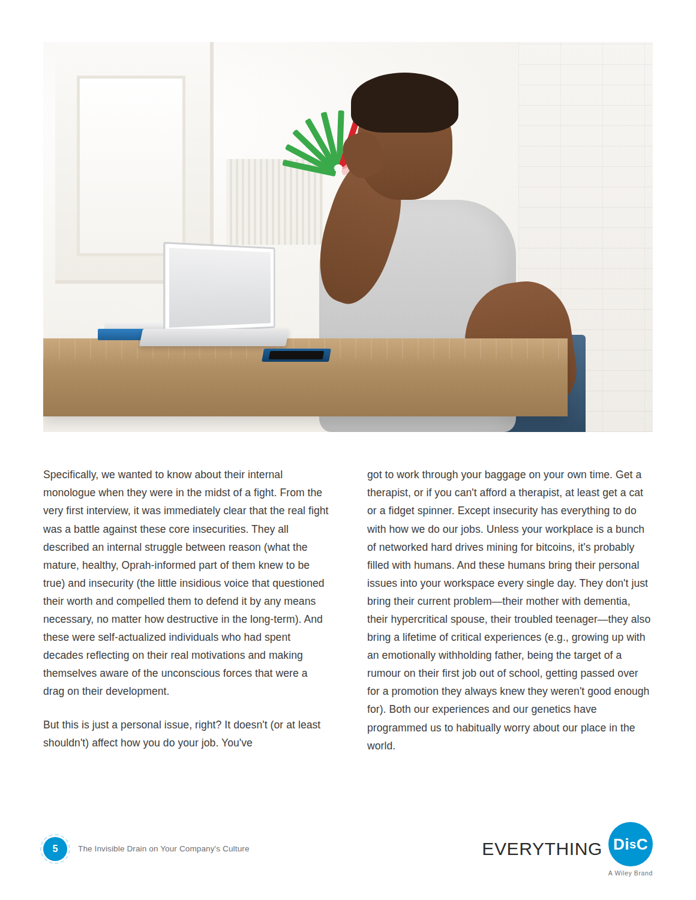Specifically, we wanted to know about their internal monologue when they were in the midst of a fight. From the very first interview, it was immediately clear that the real fight was a battle against these core insecurities. They all described an internal struggle between reason (what the mature, healthy, Oprah-informed part of them knew to be true) and insecurity (the little insidious voice that questioned their worth and compelled them to defend it by any means necessary, no matter how destructive in the long-term). And these were self-actualized individuals who had spent decades reflecting on their real motivations and making themselves aware of the unconscious forces that were a drag on their development.
But this is just a personal issue, right? It doesn't (or at least shouldn't) affect how you do your job. You've
got to work through your baggage on your own time. Get a therapist, or if you can't afford a therapist, at least get a cat or a fidget spinner. Except insecurity has everything to do with how we do our jobs. Unless your workplace is a bunch of networked hard drives mining for bitcoins, it's probably filled with humans. And these humans bring their personal issues into your workspace every single day. They don't just bring their current problem—their mother with dementia, their hypercritical spouse, their troubled teenager—they also bring a lifetime of critical experiences (e.g., growing up with an emotionally withholding father, being the target of a rumour on their first job out of school, getting passed over for a promotion they always knew they weren't good enough for). Both our experiences and our genetics have programmed us to habitually worry about our place in the world.
5
The Invisible Drain on Your Company's Culture
EVERYTHING
DiSC
A Wiley Brand